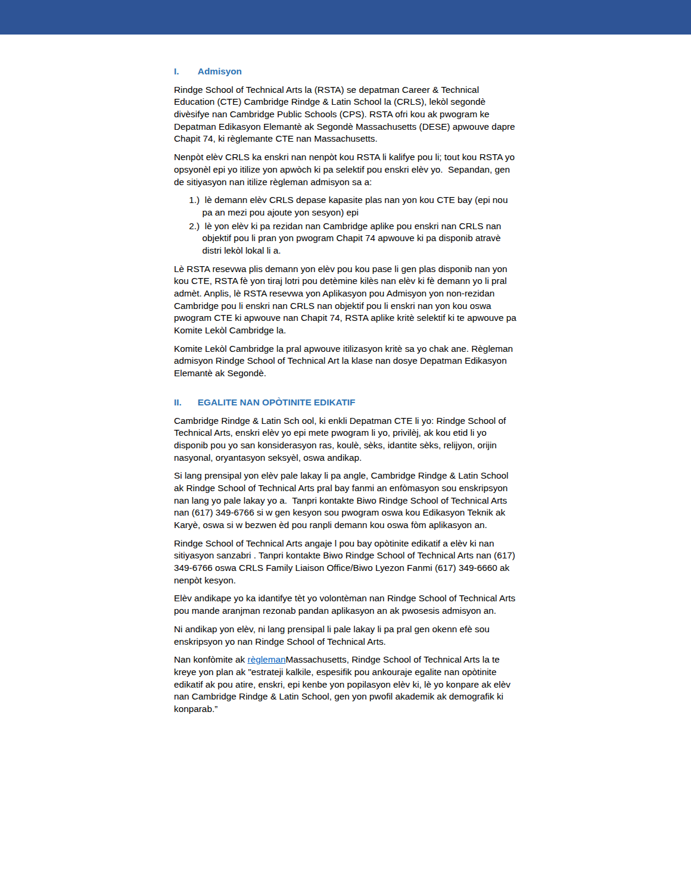I. Admisyon
Rindge School of Technical Arts la (RSTA) se depatman Career & Technical Education (CTE) Cambridge Rindge & Latin School la (CRLS), lekòl segondè divèsifye nan Cambridge Public Schools (CPS). RSTA ofri kou ak pwogram ke Depatman Edikasyon Elemantè ak Segondè Massachusetts (DESE) apwouve dapre Chapit 74, ki règlemante CTE nan Massachusetts.
Nenpòt elèv CRLS ka enskri nan nenpòt kou RSTA li kalifye pou li; tout kou RSTA yo opsyonèl epi yo itilize yon apwòch ki pa selektif pou enskri elèv yo. Sepandan, gen de sitiyasyon nan itilize règleman admisyon sa a:
1.) lè demann elèv CRLS depase kapasite plas nan yon kou CTE bay (epi nou pa an mezi pou ajoute yon sesyon) epi
2.) lè yon elèv ki pa rezidan nan Cambridge aplike pou enskri nan CRLS nan objektif pou li pran yon pwogram Chapit 74 apwouve ki pa disponib atravè distri lekòl lokal li a.
Lè RSTA resevwa plis demann yon elèv pou kou pase li gen plas disponib nan yon kou CTE, RSTA fè yon tiraj lotri pou detèmine kilès nan elèv ki fè demann yo li pral admèt. Anplis, lè RSTA resevwa yon Aplikasyon pou Admisyon yon non-rezidan Cambridge pou li enskri nan CRLS nan objektif pou li enskri nan yon kou oswa pwogram CTE ki apwouve nan Chapit 74, RSTA aplike kritè selektif ki te apwouve pa Komite Lekòl Cambridge la.
Komite Lekòl Cambridge la pral apwouve itilizasyon kritè sa yo chak ane. Règleman admisyon Rindge School of Technical Art la klase nan dosye Depatman Edikasyon Elemantè ak Segondè.
II. EGALITE NAN OPÒTINITE EDIKATIF
Cambridge Rindge & Latin Sch ool, ki enkli Depatman CTE li yo: Rindge School of Technical Arts, enskri elèv yo epi mete pwogram li yo, privilèj, ak kou etid li yo disponib pou yo san konsiderasyon ras, koulè, sèks, idantite sèks, relijyon, orijin nasyonal, oryantasyon seksyèl, oswa andikap.
Si lang prensipal yon elèv pale lakay li pa angle, Cambridge Rindge & Latin School ak Rindge School of Technical Arts pral bay fanmi an enfòmasyon sou enskripsyon nan lang yo pale lakay yo a. Tanpri kontakte Biwo Rindge School of Technical Arts nan (617) 349-6766 si w gen kesyon sou pwogram oswa kou Edikasyon Teknik ak Karyè, oswa si w bezwen èd pou ranpli demann kou oswa fòm aplikasyon an.
Rindge School of Technical Arts angaje l pou bay opòtinite edikatif a elèv ki nan sitiyasyon sanzabri . Tanpri kontakte Biwo Rindge School of Technical Arts nan (617) 349-6766 oswa CRLS Family Liaison Office/Biwo Lyezon Fanmi (617) 349-6660 ak nenpòt kesyon.
Elèv andikape yo ka idantifye tèt yo volontèman nan Rindge School of Technical Arts pou mande aranjman rezonab pandan aplikasyon an ak pwosesis admisyon an.
Ni andikap yon elèv, ni lang prensipal li pale lakay li pa pral gen okenn efè sou enskripsyon yo nan Rindge School of Technical Arts.
Nan konfòmite ak règleman Massachusetts, Rindge School of Technical Arts la te kreye yon plan ak "estrateji kalkile, espesifik pou ankouraje egalite nan opòtinite edikatif ak pou atire, enskri, epi kenbe yon popilasyon elèv ki, lè yo konpare ak elèv nan Cambridge Rindge & Latin School, gen yon pwofil akademik ak demografik ki konparab.”